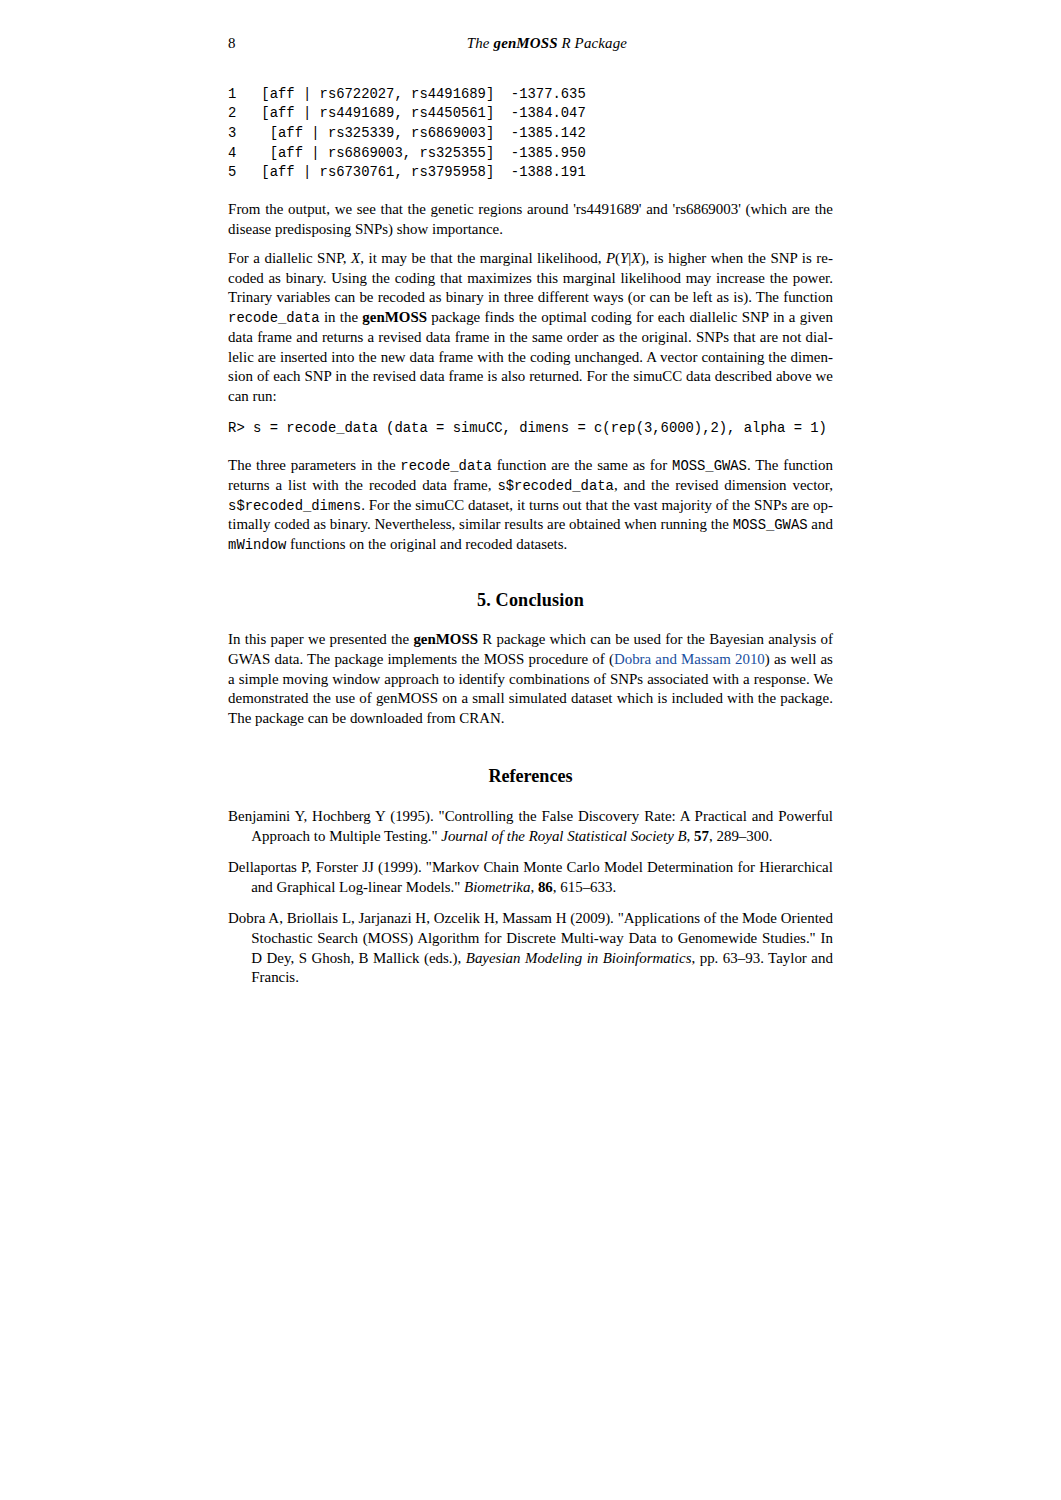8 The genMOSS R Package
1   [aff | rs6722027, rs4491689]  -1377.635
2   [aff | rs4491689, rs4450561]  -1384.047
3    [aff | rs325339, rs6869003]  -1385.142
4    [aff | rs6869003, rs325355]  -1385.950
5   [aff | rs6730761, rs3795958]  -1388.191
From the output, we see that the genetic regions around 'rs4491689' and 'rs6869003' (which are the disease predisposing SNPs) show importance.
For a diallelic SNP, X, it may be that the marginal likelihood, P(Y|X), is higher when the SNP is recoded as binary. Using the coding that maximizes this marginal likelihood may increase the power. Trinary variables can be recoded as binary in three different ways (or can be left as is). The function recode_data in the genMOSS package finds the optimal coding for each diallelic SNP in a given data frame and returns a revised data frame in the same order as the original. SNPs that are not diallelic are inserted into the new data frame with the coding unchanged. A vector containing the dimension of each SNP in the revised data frame is also returned. For the simuCC data described above we can run:
R> s = recode_data (data = simuCC, dimens = c(rep(3,6000),2), alpha = 1)
The three parameters in the recode_data function are the same as for MOSS_GWAS. The function returns a list with the recoded data frame, s$recoded_data, and the revised dimension vector, s$recoded_dimens. For the simuCC dataset, it turns out that the vast majority of the SNPs are optimally coded as binary. Nevertheless, similar results are obtained when running the MOSS_GWAS and mWindow functions on the original and recoded datasets.
5. Conclusion
In this paper we presented the genMOSS R package which can be used for the Bayesian analysis of GWAS data. The package implements the MOSS procedure of (Dobra and Massam 2010) as well as a simple moving window approach to identify combinations of SNPs associated with a response. We demonstrated the use of genMOSS on a small simulated dataset which is included with the package. The package can be downloaded from CRAN.
References
Benjamini Y, Hochberg Y (1995). "Controlling the False Discovery Rate: A Practical and Powerful Approach to Multiple Testing." Journal of the Royal Statistical Society B, 57, 289–300.
Dellaportas P, Forster JJ (1999). "Markov Chain Monte Carlo Model Determination for Hierarchical and Graphical Log-linear Models." Biometrika, 86, 615–633.
Dobra A, Briollais L, Jarjanazi H, Ozcelik H, Massam H (2009). "Applications of the Mode Oriented Stochastic Search (MOSS) Algorithm for Discrete Multi-way Data to Genomewide Studies." In D Dey, S Ghosh, B Mallick (eds.), Bayesian Modeling in Bioinformatics, pp. 63–93. Taylor and Francis.